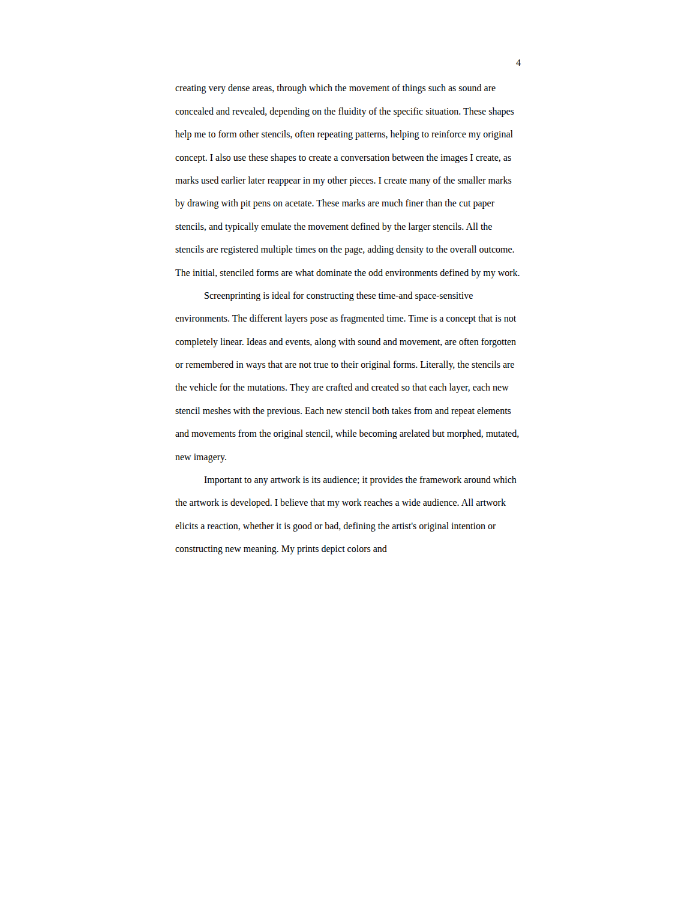4
creating very dense areas, through which the movement of things such as sound are concealed and revealed, depending on the fluidity of the specific situation. These shapes help me to form other stencils, often repeating patterns, helping to reinforce my original concept. I also use these shapes to create a conversation between the images I create, as marks used earlier later reappear in my other pieces. I create many of the smaller marks by drawing with pit pens on acetate. These marks are much finer than the cut paper stencils, and typically emulate the movement defined by the larger stencils. All the stencils are registered multiple times on the page, adding density to the overall outcome. The initial, stenciled forms are what dominate the odd environments defined by my work.
Screenprinting is ideal for constructing these time-and space-sensitive environments. The different layers pose as fragmented time. Time is a concept that is not completely linear. Ideas and events, along with sound and movement, are often forgotten or remembered in ways that are not true to their original forms. Literally, the stencils are the vehicle for the mutations. They are crafted and created so that each layer, each new stencil meshes with the previous. Each new stencil both takes from and repeat elements and movements from the original stencil, while becoming arelated but morphed, mutated, new imagery.
Important to any artwork is its audience; it provides the framework around which the artwork is developed. I believe that my work reaches a wide audience. All artwork elicits a reaction, whether it is good or bad, defining the artist's original intention or constructing new meaning. My prints depict colors and